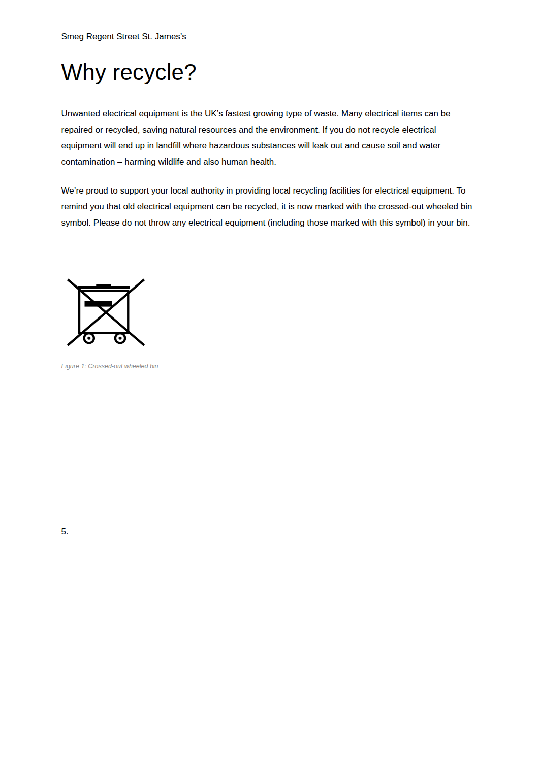Smeg Regent Street St. James’s
Why recycle?
Unwanted electrical equipment is the UK’s fastest growing type of waste. Many electrical items can be repaired or recycled, saving natural resources and the environment. If you do not recycle electrical equipment will end up in landfill where hazardous substances will leak out and cause soil and water contamination – harming wildlife and also human health.
We’re proud to support your local authority in providing local recycling facilities for electrical equipment. To remind you that old electrical equipment can be recycled, it is now marked with the crossed-out wheeled bin symbol. Please do not throw any electrical equipment (including those marked with this symbol) in your bin.
Figure 1: Crossed-out wheeled bin
5.